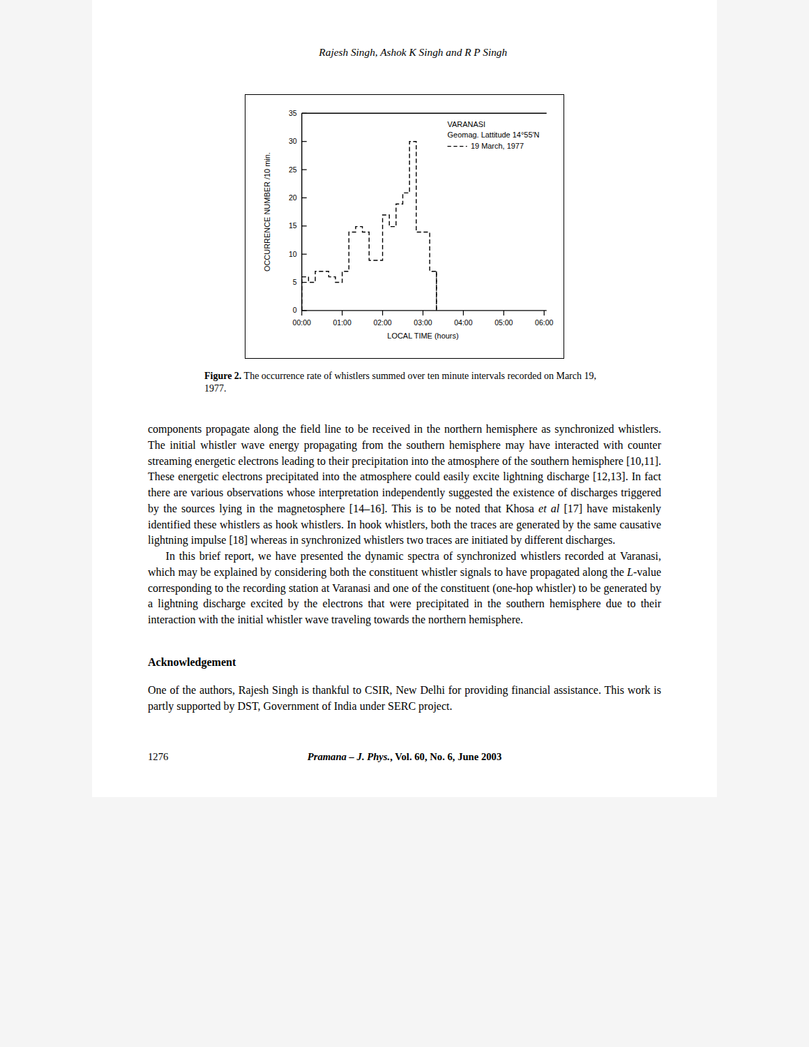Rajesh Singh, Ashok K Singh and R P Singh
0 5 10 15 20 25 30 35 OCCURRENCE NUMBER /10 min. 00:00 01:00 02:00 03:00 04:00 05:00 06:00 LOCAL TIME (hours) VARANASI Geomag. Lattitude 14°55′N 19 March, 1977
Figure 2. The occurrence rate of whistlers summed over ten minute intervals recorded on March 19, 1977.
components propagate along the field line to be received in the northern hemisphere as synchronized whistlers. The initial whistler wave energy propagating from the southern hemisphere may have interacted with counter streaming energetic electrons leading to their precipitation into the atmosphere of the southern hemisphere [10,11]. These energetic electrons precipitated into the atmosphere could easily excite lightning discharge [12,13]. In fact there are various observations whose interpretation independently suggested the existence of discharges triggered by the sources lying in the magnetosphere [14–16]. This is to be noted that Khosa et al [17] have mistakenly identified these whistlers as hook whistlers. In hook whistlers, both the traces are generated by the same causative lightning impulse [18] whereas in synchronized whistlers two traces are initiated by different discharges.
In this brief report, we have presented the dynamic spectra of synchronized whistlers recorded at Varanasi, which may be explained by considering both the constituent whistler signals to have propagated along the L-value corresponding to the recording station at Varanasi and one of the constituent (one-hop whistler) to be generated by a lightning discharge excited by the electrons that were precipitated in the southern hemisphere due to their interaction with the initial whistler wave traveling towards the northern hemisphere.
Acknowledgement
One of the authors, Rajesh Singh is thankful to CSIR, New Delhi for providing financial assistance. This work is partly supported by DST, Government of India under SERC project.
1276
Pramana – J. Phys., Vol. 60, No. 6, June 2003
1276